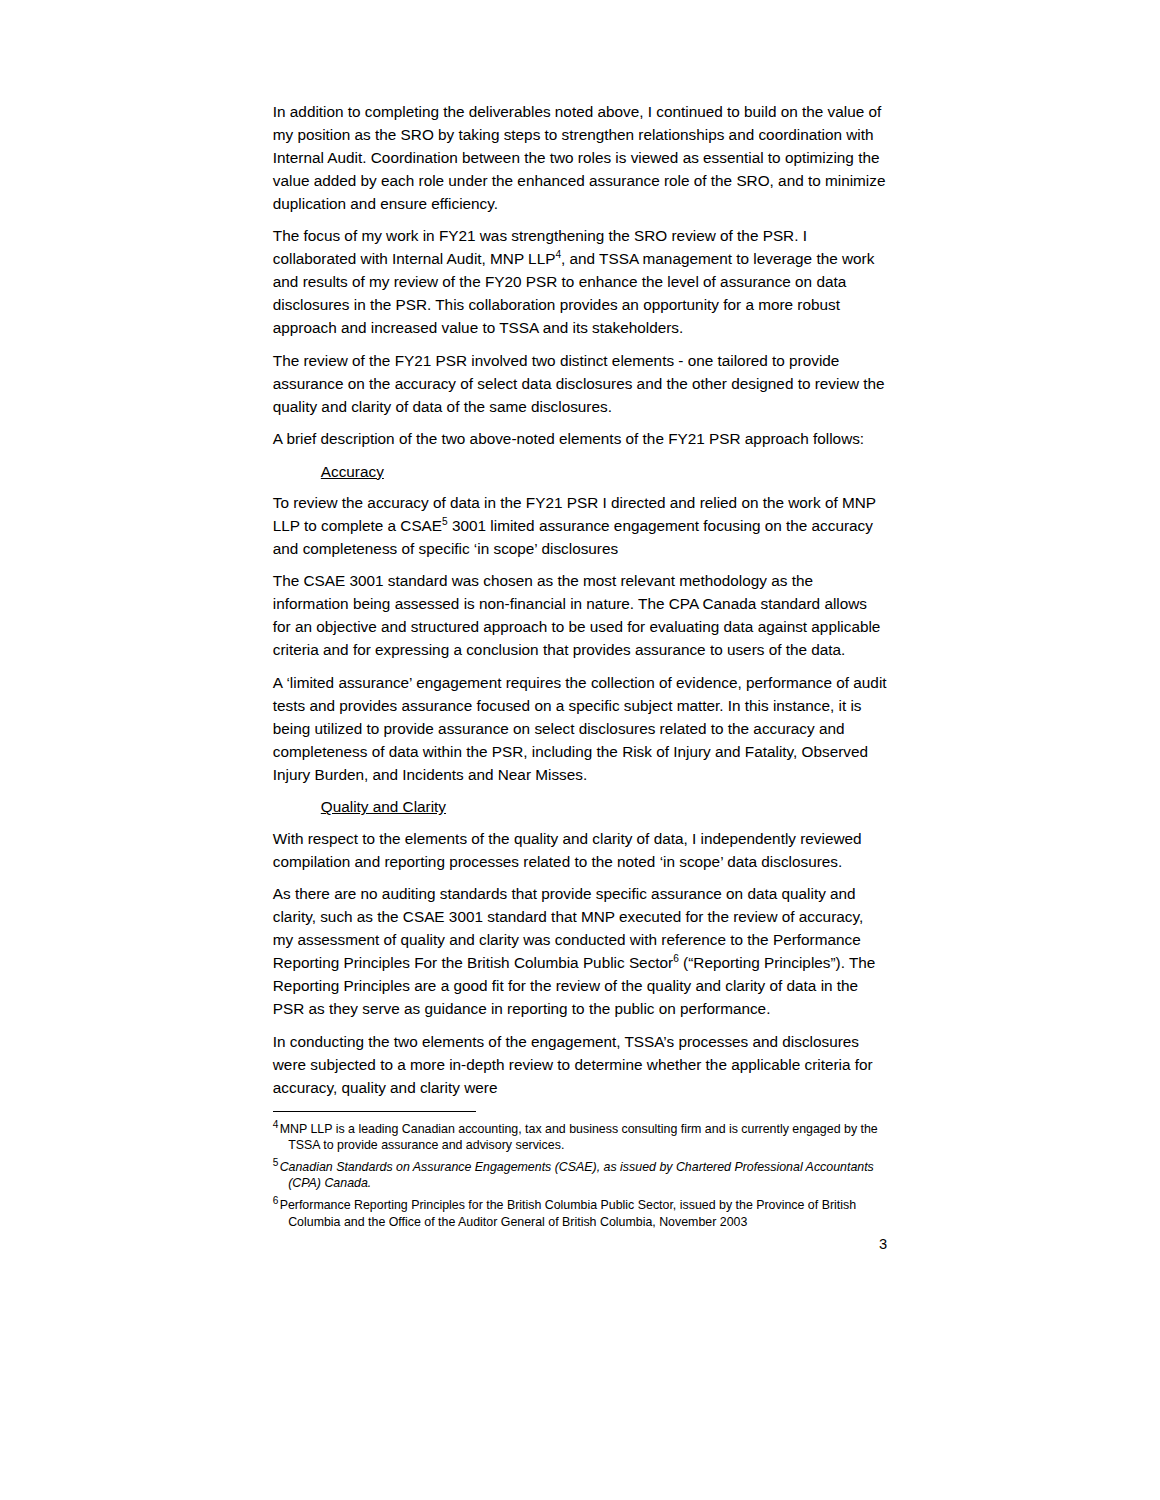In addition to completing the deliverables noted above, I continued to build on the value of my position as the SRO by taking steps to strengthen relationships and coordination with Internal Audit. Coordination between the two roles is viewed as essential to optimizing the value added by each role under the enhanced assurance role of the SRO, and to minimize duplication and ensure efficiency.
The focus of my work in FY21 was strengthening the SRO review of the PSR. I collaborated with Internal Audit, MNP LLP4, and TSSA management to leverage the work and results of my review of the FY20 PSR to enhance the level of assurance on data disclosures in the PSR. This collaboration provides an opportunity for a more robust approach and increased value to TSSA and its stakeholders.
The review of the FY21 PSR involved two distinct elements - one tailored to provide assurance on the accuracy of select data disclosures and the other designed to review the quality and clarity of data of the same disclosures.
A brief description of the two above-noted elements of the FY21 PSR approach follows:
Accuracy
To review the accuracy of data in the FY21 PSR I directed and relied on the work of MNP LLP to complete a CSAE5 3001 limited assurance engagement focusing on the accuracy and completeness of specific ‘in scope’ disclosures
The CSAE 3001 standard was chosen as the most relevant methodology as the information being assessed is non-financial in nature. The CPA Canada standard allows for an objective and structured approach to be used for evaluating data against applicable criteria and for expressing a conclusion that provides assurance to users of the data.
A ‘limited assurance’ engagement requires the collection of evidence, performance of audit tests and provides assurance focused on a specific subject matter. In this instance, it is being utilized to provide assurance on select disclosures related to the accuracy and completeness of data within the PSR, including the Risk of Injury and Fatality, Observed Injury Burden, and Incidents and Near Misses.
Quality and Clarity
With respect to the elements of the quality and clarity of data, I independently reviewed compilation and reporting processes related to the noted ‘in scope’ data disclosures.
As there are no auditing standards that provide specific assurance on data quality and clarity, such as the CSAE 3001 standard that MNP executed for the review of accuracy, my assessment of quality and clarity was conducted with reference to the Performance Reporting Principles For the British Columbia Public Sector6 (“Reporting Principles”). The Reporting Principles are a good fit for the review of the quality and clarity of data in the PSR as they serve as guidance in reporting to the public on performance.
In conducting the two elements of the engagement, TSSA’s processes and disclosures were subjected to a more in-depth review to determine whether the applicable criteria for accuracy, quality and clarity were
4 MNP LLP is a leading Canadian accounting, tax and business consulting firm and is currently engaged by the TSSA to provide assurance and advisory services.
5 Canadian Standards on Assurance Engagements (CSAE), as issued by Chartered Professional Accountants (CPA) Canada.
6 Performance Reporting Principles for the British Columbia Public Sector, issued by the Province of British Columbia and the Office of the Auditor General of British Columbia, November 2003
3